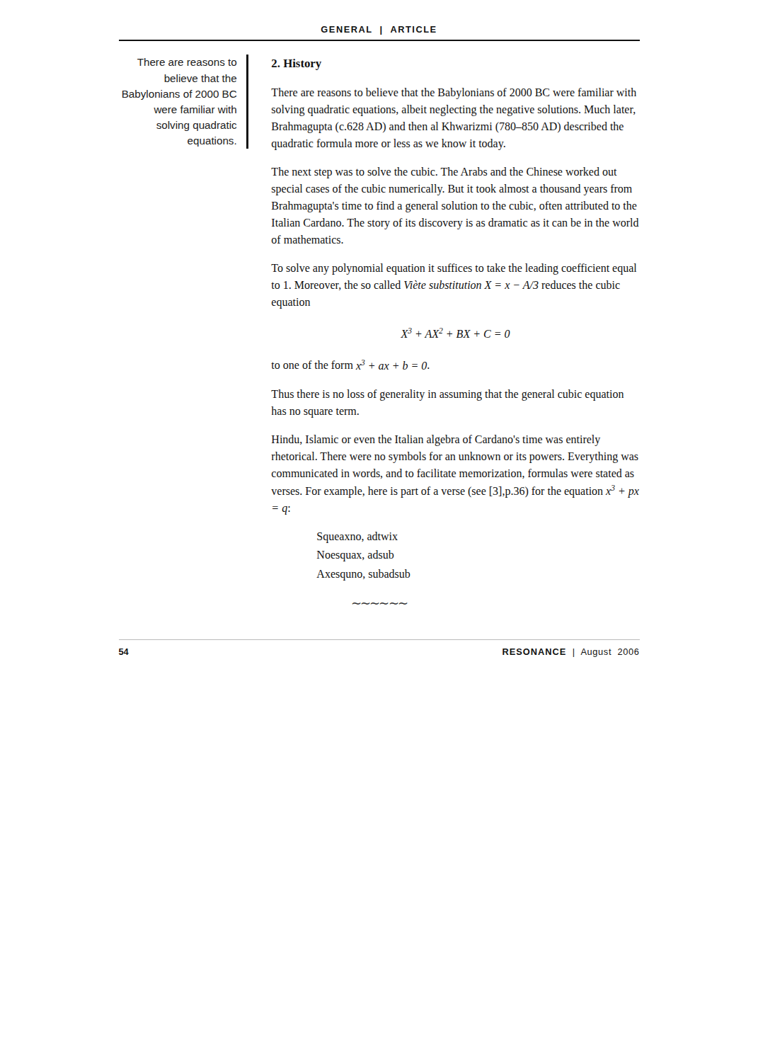GENERAL | ARTICLE
There are reasons to believe that the Babylonians of 2000 BC were familiar with solving quadratic equations.
2. History
There are reasons to believe that the Babylonians of 2000 BC were familiar with solving quadratic equations, albeit neglecting the negative solutions. Much later, Brahmagupta (c.628 AD) and then al Khwarizmi (780–850 AD) described the quadratic formula more or less as we know it today.
The next step was to solve the cubic. The Arabs and the Chinese worked out special cases of the cubic numerically. But it took almost a thousand years from Brahmagupta's time to find a general solution to the cubic, often attributed to the Italian Cardano. The story of its discovery is as dramatic as it can be in the world of mathematics.
To solve any polynomial equation it suffices to take the leading coefficient equal to 1. Moreover, the so called Viète substitution X = x − A/3 reduces the cubic equation
X3 + AX2 + BX + C = 0
to one of the form x3 + ax + b = 0.
Thus there is no loss of generality in assuming that the general cubic equation has no square term.
Hindu, Islamic or even the Italian algebra of Cardano's time was entirely rhetorical. There were no symbols for an unknown or its powers. Everything was communicated in words, and to facilitate memorization, formulas were stated as verses. For example, here is part of a verse (see [3],p.36) for the equation x3 + px = q:
Squeaxno, adtwix
Noesquax, adsub
Axesquno, subadsub
∼∼∼∼∼∼
54 RESONANCE | August 2006